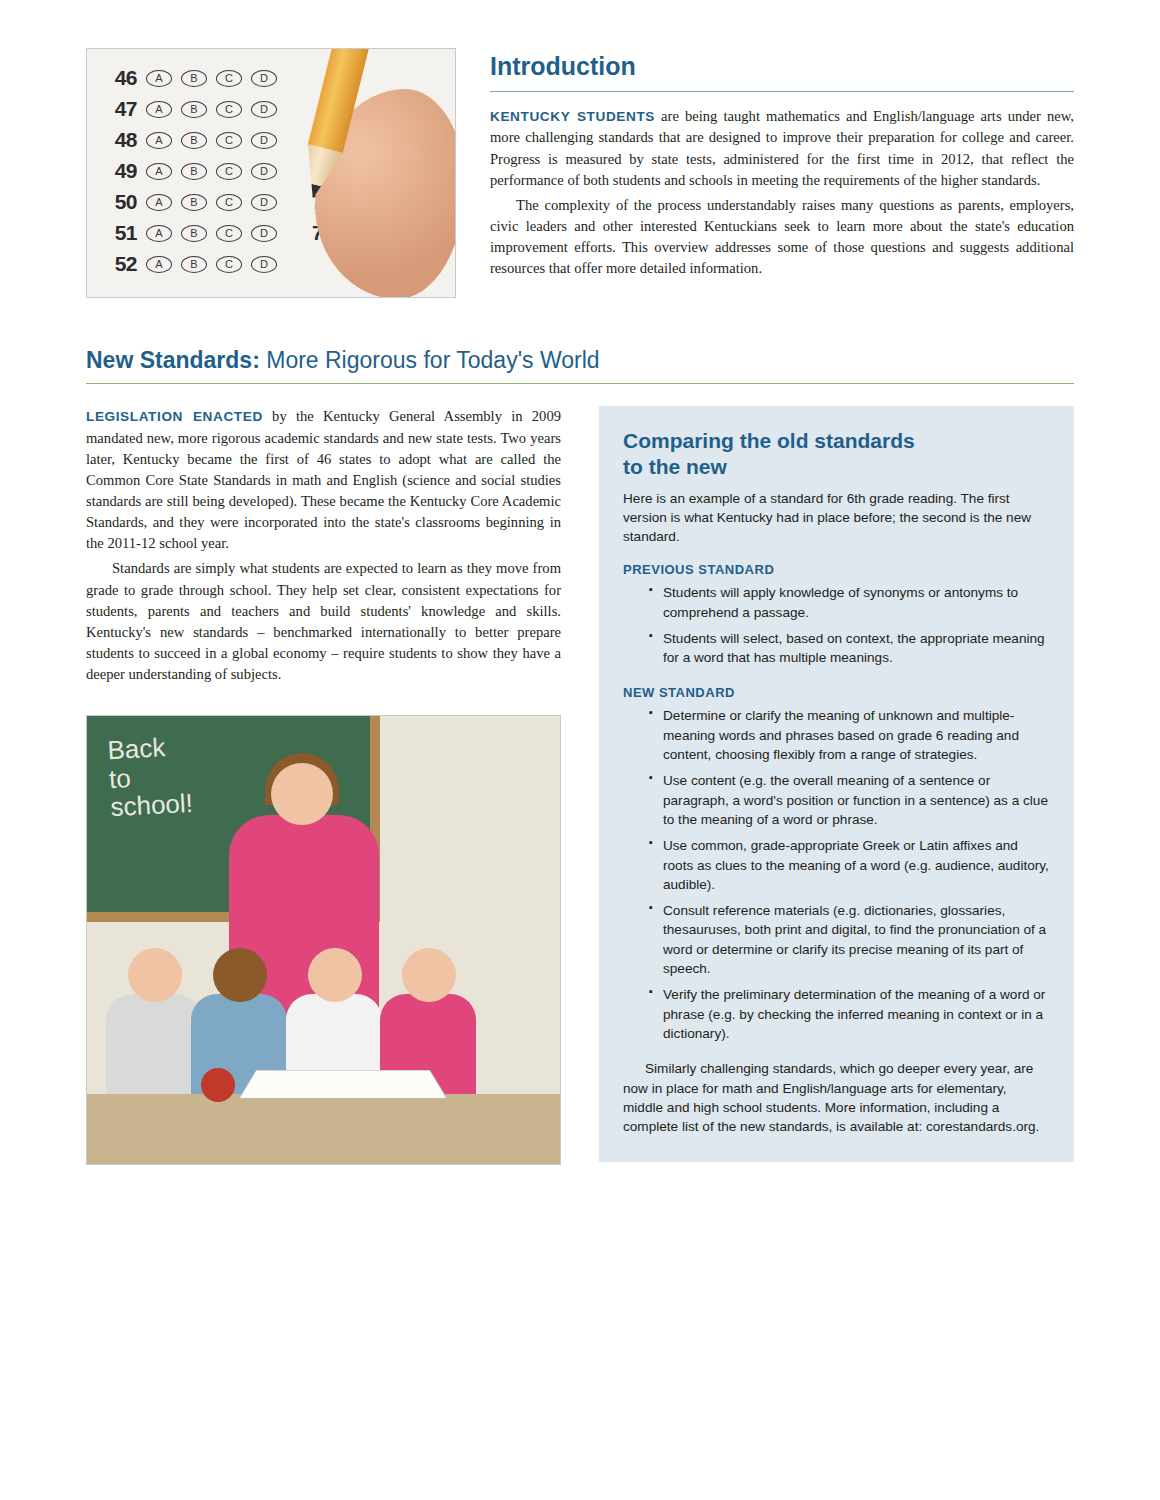46 ABCD
47 ABCD
48 ABCD
49 ABCD
50 ABCD 70
51 ABCD 71
52 ABCD
Introduction
KENTUCKY STUDENTS are being taught mathematics and English/language arts under new, more challenging standards that are designed to improve their preparation for college and career. Progress is measured by state tests, administered for the first time in 2012, that reflect the performance of both students and schools in meeting the requirements of the higher standards.
The complexity of the process understandably raises many questions as parents, employers, civic leaders and other interested Kentuckians seek to learn more about the state's education improvement efforts. This overview addresses some of those questions and suggests additional resources that offer more detailed information.
New Standards: More Rigorous for Today's World
LEGISLATION ENACTED by the Kentucky General Assembly in 2009 mandated new, more rigorous academic standards and new state tests. Two years later, Kentucky became the first of 46 states to adopt what are called the Common Core State Standards in math and English (science and social studies standards are still being developed). These became the Kentucky Core Academic Standards, and they were incorporated into the state's classrooms beginning in the 2011-12 school year.
Standards are simply what students are expected to learn as they move from grade to grade through school. They help set clear, consistent expectations for students, parents and teachers and build students' knowledge and skills. Kentucky's new standards – benchmarked internationally to better prepare students to succeed in a global economy – require students to show they have a deeper understanding of subjects.
Back
to
school!
Comparing the old standards
to the new
Here is an example of a standard for 6th grade reading. The first version is what Kentucky had in place before; the second is the new standard.
PREVIOUS STANDARD
Students will apply knowledge of synonyms or antonyms to comprehend a passage.
Students will select, based on context, the appropriate meaning for a word that has multiple meanings.
NEW STANDARD
Determine or clarify the meaning of unknown and multiple-meaning words and phrases based on grade 6 reading and content, choosing flexibly from a range of strategies.
Use content (e.g. the overall meaning of a sentence or paragraph, a word's position or function in a sentence) as a clue to the meaning of a word or phrase.
Use common, grade-appropriate Greek or Latin affixes and roots as clues to the meaning of a word (e.g. audience, auditory, audible).
Consult reference materials (e.g. dictionaries, glossaries, thesauruses, both print and digital, to find the pronunciation of a word or determine or clarify its precise meaning of its part of speech.
Verify the preliminary determination of the meaning of a word or phrase (e.g. by checking the inferred meaning in context or in a dictionary).
Similarly challenging standards, which go deeper every year, are now in place for math and English/language arts for elementary, middle and high school students. More information, including a complete list of the new standards, is available at: corestandards.org.